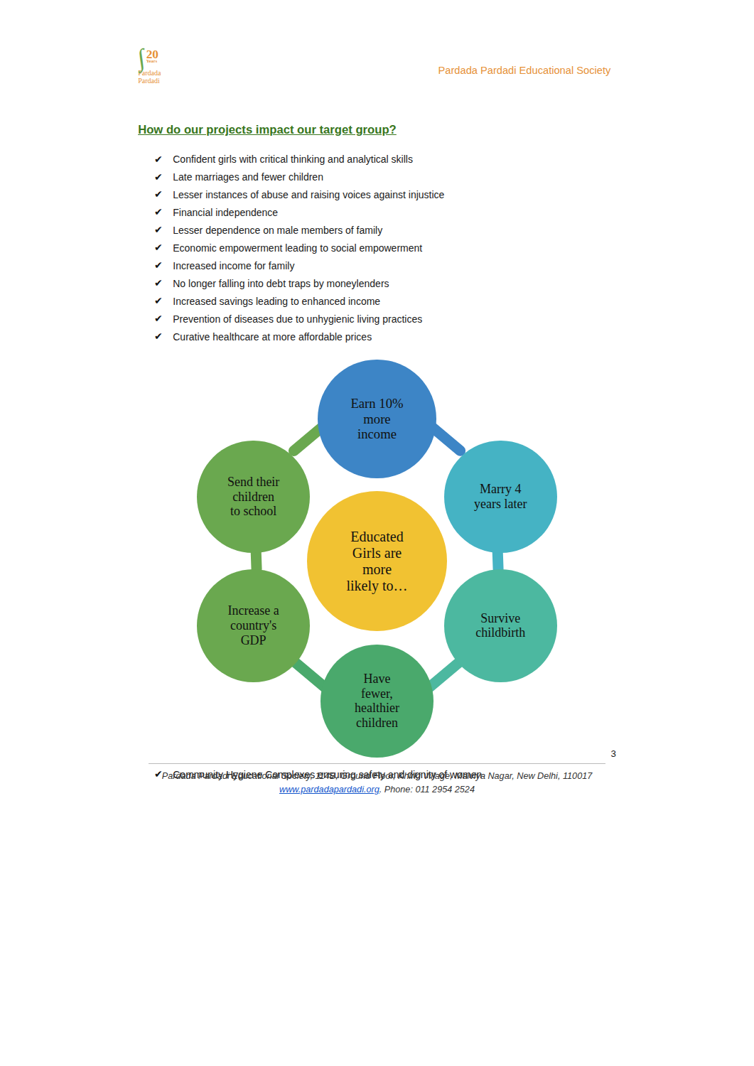∫
20Years
Pardada
Pardadi
Pardada Pardadi Educational Society
How do our projects impact our target group?
Confident girls with critical thinking and analytical skills
Late marriages and fewer children
Lesser instances of abuse and raising voices against injustice
Financial independence
Lesser dependence on male members of family
Economic empowerment leading to social empowerment
Increased income for family
No longer falling into debt traps by moneylenders
Increased savings leading to enhanced income
Prevention of diseases due to unhygienic living practices
Curative healthcare at more affordable prices
Earn 10%
more
income
Marry 4
years later
Survive
childbirth
Have
fewer,
healthier
children
Increase a
country's
GDP
Send their
children
to school
Educated
Girls are
more
likely to…
Community Hygiene Complexes ensuring safety and dignity of women
3
Pardada Pardadi Educational Society, 114B, Ground Floor, Khirki Village, Malviya Nagar, New Delhi, 110017
www.pardadapardadi.org. Phone: 011 2954 2524